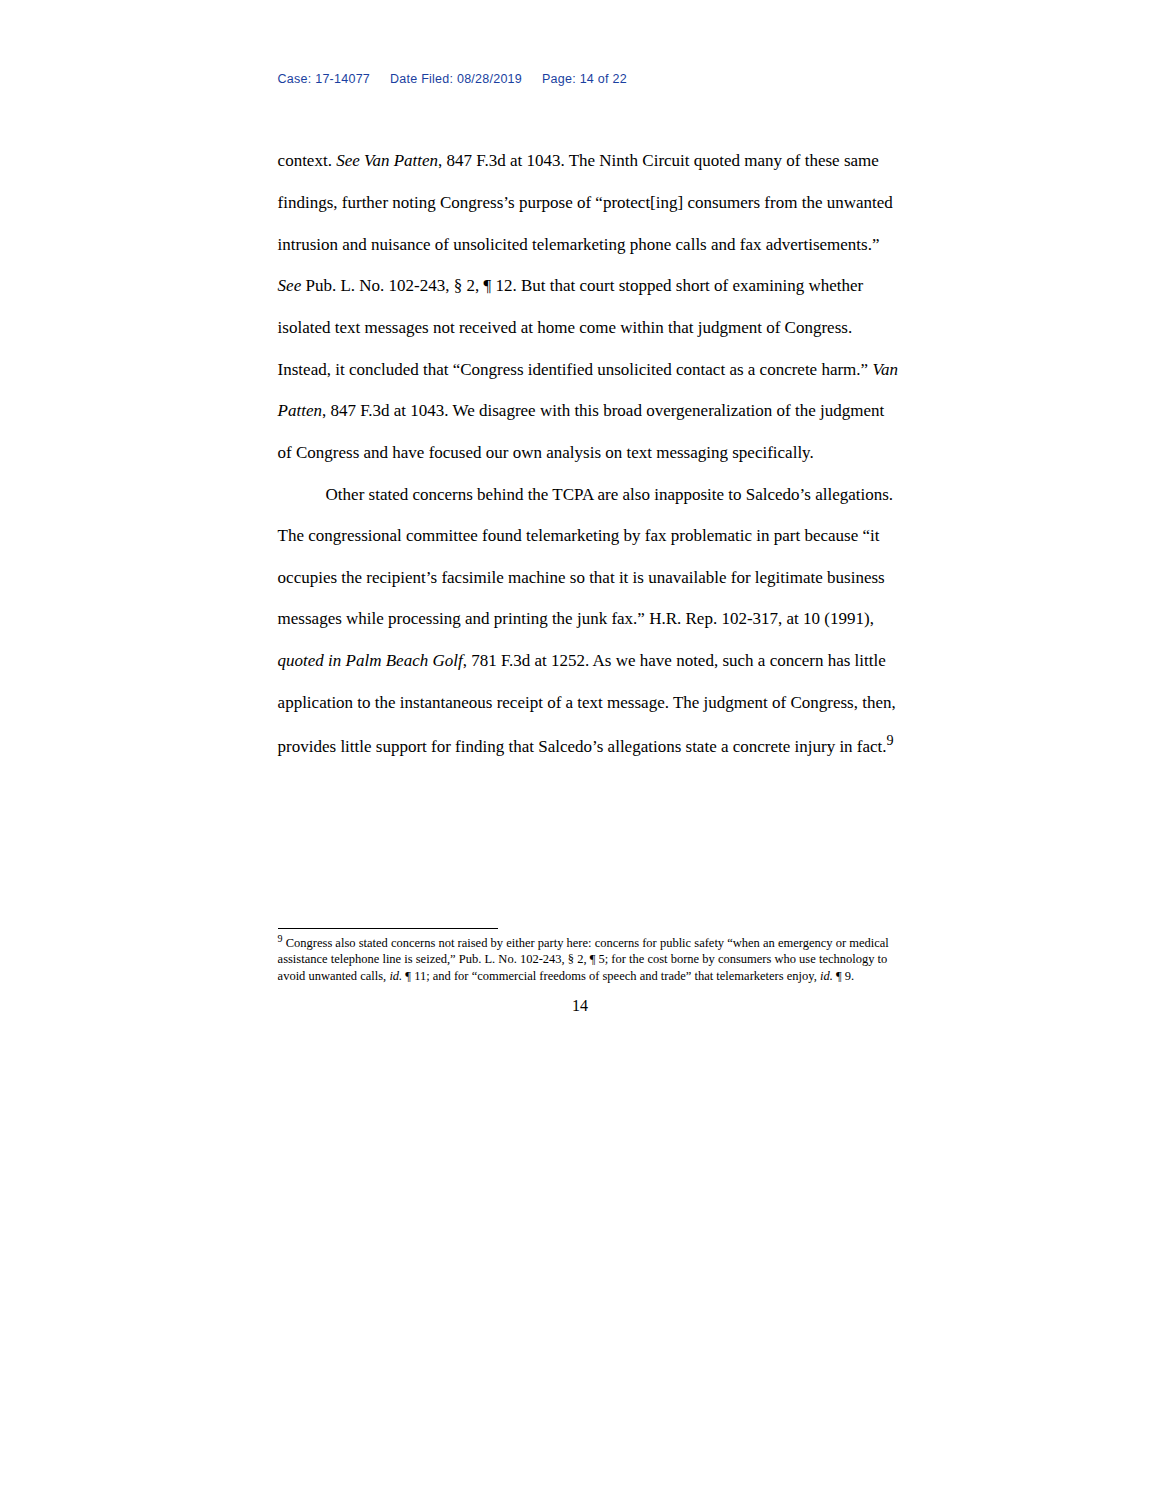Case: 17-14077 Date Filed: 08/28/2019 Page: 14 of 22
context. See Van Patten, 847 F.3d at 1043. The Ninth Circuit quoted many of these same findings, further noting Congress’s purpose of “protect[ing] consumers from the unwanted intrusion and nuisance of unsolicited telemarketing phone calls and fax advertisements.” See Pub. L. No. 102-243, § 2, ¶ 12. But that court stopped short of examining whether isolated text messages not received at home come within that judgment of Congress. Instead, it concluded that “Congress identified unsolicited contact as a concrete harm.” Van Patten, 847 F.3d at 1043. We disagree with this broad overgeneralization of the judgment of Congress and have focused our own analysis on text messaging specifically.
Other stated concerns behind the TCPA are also inapposite to Salcedo’s allegations. The congressional committee found telemarketing by fax problematic in part because “it occupies the recipient’s facsimile machine so that it is unavailable for legitimate business messages while processing and printing the junk fax.” H.R. Rep. 102-317, at 10 (1991), quoted in Palm Beach Golf, 781 F.3d at 1252. As we have noted, such a concern has little application to the instantaneous receipt of a text message. The judgment of Congress, then, provides little support for finding that Salcedo’s allegations state a concrete injury in fact.9
9 Congress also stated concerns not raised by either party here: concerns for public safety “when an emergency or medical assistance telephone line is seized,” Pub. L. No. 102-243, § 2, ¶ 5; for the cost borne by consumers who use technology to avoid unwanted calls, id. ¶ 11; and for “commercial freedoms of speech and trade” that telemarketers enjoy, id. ¶ 9.
14